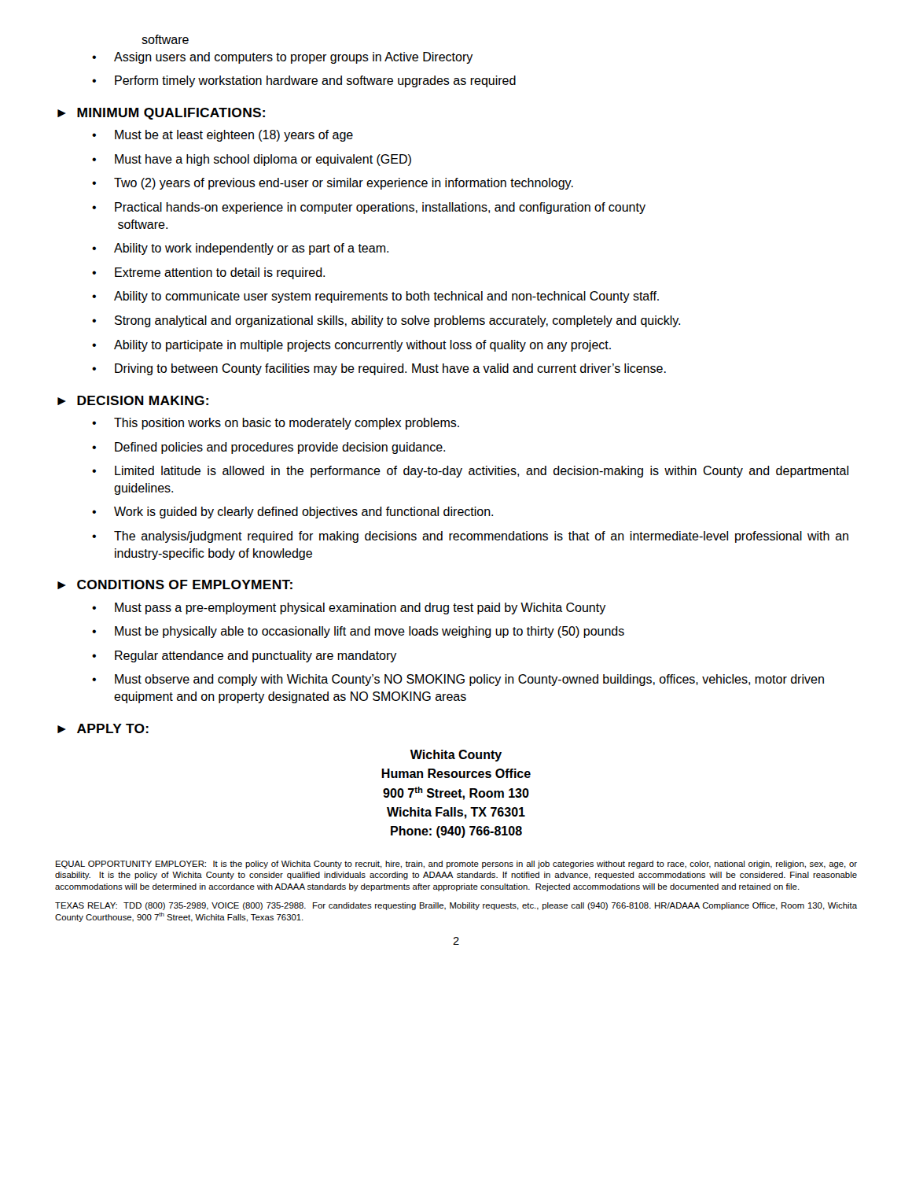software
Assign users and computers to proper groups in Active Directory
Perform timely workstation hardware and software upgrades as required
►MINIMUM QUALIFICATIONS:
Must be at least eighteen (18) years of age
Must have a high school diploma or equivalent (GED)
Two (2) years of previous end-user or similar experience in information technology.
Practical hands-on experience in computer operations, installations, and configuration of county
software.
Ability to work independently or as part of a team.
Extreme attention to detail is required.
Ability to communicate user system requirements to both technical and non-technical County staff.
Strong analytical and organizational skills, ability to solve problems accurately, completely and quickly.
Ability to participate in multiple projects concurrently without loss of quality on any project.
Driving to between County facilities may be required. Must have a valid and current driver’s license.
►DECISION MAKING:
This position works on basic to moderately complex problems.
Defined policies and procedures provide decision guidance.
Limited latitude is allowed in the performance of day-to-day activities, and decision-making is within County and departmental guidelines.
Work is guided by clearly defined objectives and functional direction.
The analysis/judgment required for making decisions and recommendations is that of an intermediate-level professional with an industry-specific body of knowledge
►CONDITIONS OF EMPLOYMENT:
Must pass a pre-employment physical examination and drug test paid by Wichita County
Must be physically able to occasionally lift and move loads weighing up to thirty (50) pounds
Regular attendance and punctuality are mandatory
Must observe and comply with Wichita County’s NO SMOKING policy in County-owned buildings, offices, vehicles, motor driven equipment and on property designated as NO SMOKING areas
►APPLY TO:
Wichita County
Human Resources Office
900 7th Street, Room 130
Wichita Falls, TX 76301
Phone: (940) 766-8108
EQUAL OPPORTUNITY EMPLOYER: It is the policy of Wichita County to recruit, hire, train, and promote persons in all job categories without regard to race, color, national origin, religion, sex, age, or disability. It is the policy of Wichita County to consider qualified individuals according to ADAAA standards. If notified in advance, requested accommodations will be considered. Final reasonable accommodations will be determined in accordance with ADAAA standards by departments after appropriate consultation. Rejected accommodations will be documented and retained on file.
TEXAS RELAY: TDD (800) 735-2989, VOICE (800) 735-2988. For candidates requesting Braille, Mobility requests, etc., please call (940) 766-8108. HR/ADAAA Compliance Office, Room 130, Wichita County Courthouse, 900 7th Street, Wichita Falls, Texas 76301.
2